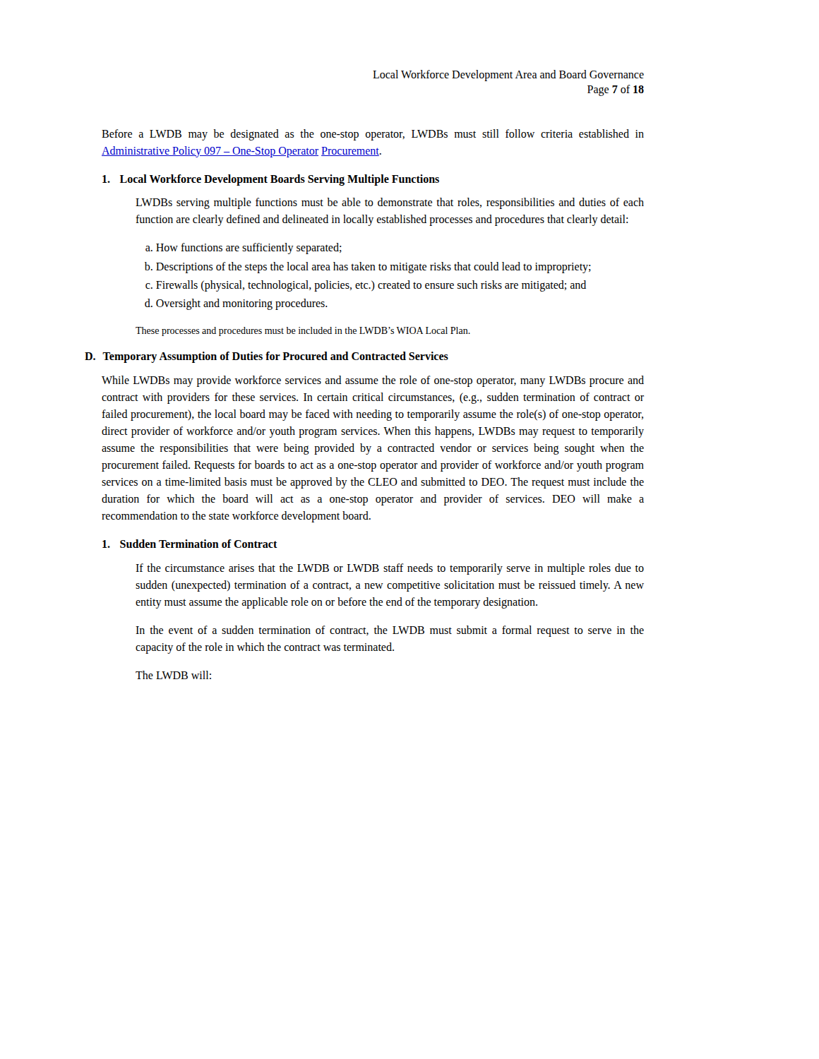Local Workforce Development Area and Board Governance Page 7 of 18
Before a LWDB may be designated as the one-stop operator, LWDBs must still follow criteria established in Administrative Policy 097 – One-Stop Operator Procurement.
1.
Local Workforce Development Boards Serving Multiple Functions
LWDBs serving multiple functions must be able to demonstrate that roles, responsibilities and duties of each function are clearly defined and delineated in locally established processes and procedures that clearly detail:
How functions are sufficiently separated;
Descriptions of the steps the local area has taken to mitigate risks that could lead to impropriety;
Firewalls (physical, technological, policies, etc.) created to ensure such risks are mitigated; and
Oversight and monitoring procedures.
These processes and procedures must be included in the LWDB’s WIOA Local Plan.
D.
Temporary Assumption of Duties for Procured and Contracted Services
While LWDBs may provide workforce services and assume the role of one-stop operator, many LWDBs procure and contract with providers for these services. In certain critical circumstances, (e.g., sudden termination of contract or failed procurement), the local board may be faced with needing to temporarily assume the role(s) of one-stop operator, direct provider of workforce and/or youth program services. When this happens, LWDBs may request to temporarily assume the responsibilities that were being provided by a contracted vendor or services being sought when the procurement failed. Requests for boards to act as a one-stop operator and provider of workforce and/or youth program services on a time-limited basis must be approved by the CLEO and submitted to DEO. The request must include the duration for which the board will act as a one-stop operator and provider of services. DEO will make a recommendation to the state workforce development board.
1.
Sudden Termination of Contract
If the circumstance arises that the LWDB or LWDB staff needs to temporarily serve in multiple roles due to sudden (unexpected) termination of a contract, a new competitive solicitation must be reissued timely. A new entity must assume the applicable role on or before the end of the temporary designation.
In the event of a sudden termination of contract, the LWDB must submit a formal request to serve in the capacity of the role in which the contract was terminated.
The LWDB will: